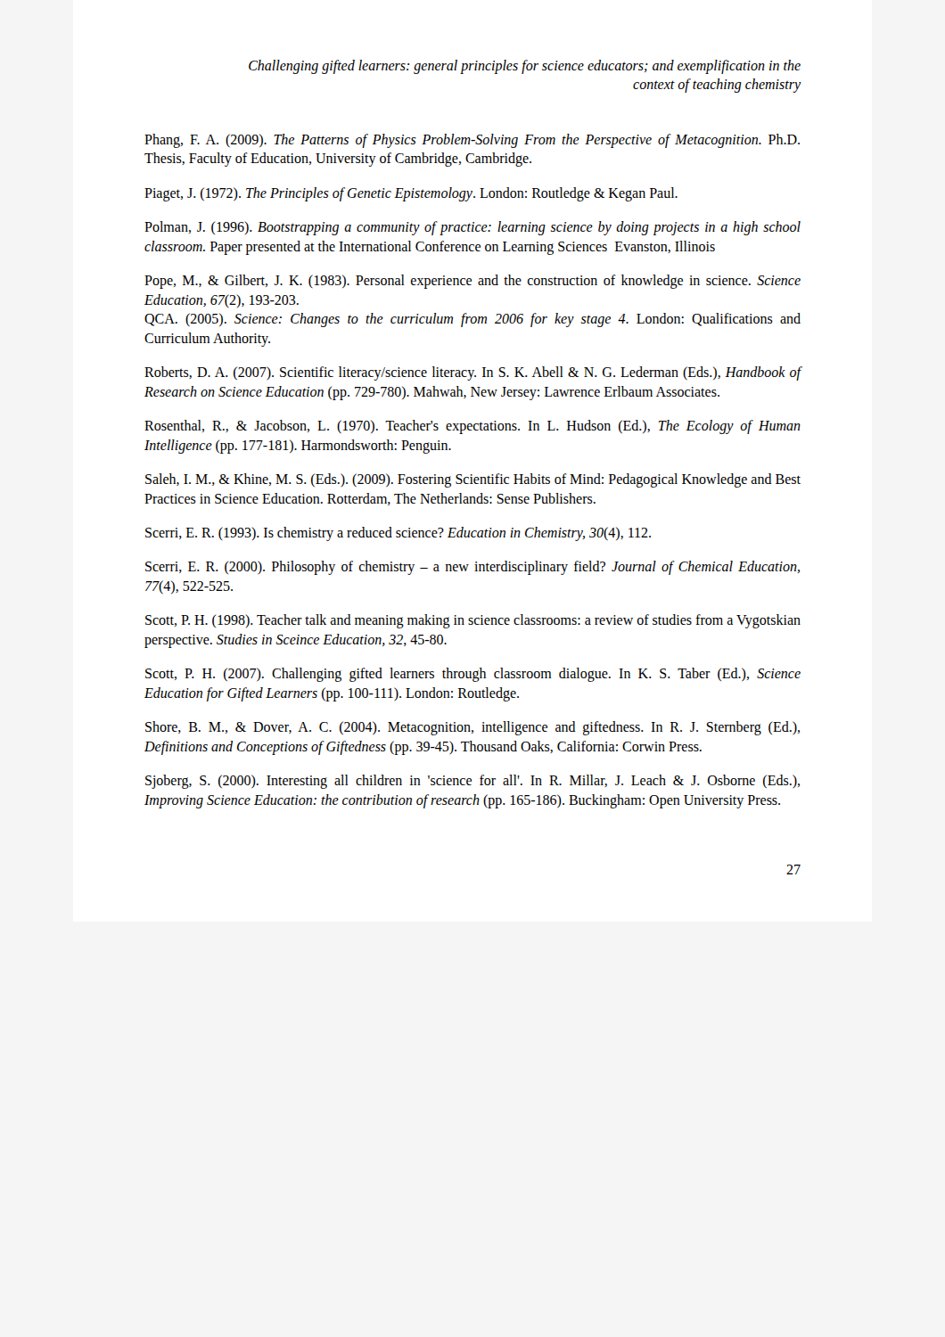Challenging gifted learners: general principles for science educators; and exemplification in the
context of teaching chemistry
Phang, F. A. (2009). The Patterns of Physics Problem-Solving From the Perspective of Metacognition. Ph.D. Thesis, Faculty of Education, University of Cambridge, Cambridge.
Piaget, J. (1972). The Principles of Genetic Epistemology. London: Routledge & Kegan Paul.
Polman, J. (1996). Bootstrapping a community of practice: learning science by doing projects in a high school classroom. Paper presented at the International Conference on Learning Sciences Evanston, Illinois
Pope, M., & Gilbert, J. K. (1983). Personal experience and the construction of knowledge in science. Science Education, 67(2), 193-203.
QCA. (2005). Science: Changes to the curriculum from 2006 for key stage 4. London: Qualifications and Curriculum Authority.
Roberts, D. A. (2007). Scientific literacy/science literacy. In S. K. Abell & N. G. Lederman (Eds.), Handbook of Research on Science Education (pp. 729-780). Mahwah, New Jersey: Lawrence Erlbaum Associates.
Rosenthal, R., & Jacobson, L. (1970). Teacher's expectations. In L. Hudson (Ed.), The Ecology of Human Intelligence (pp. 177-181). Harmondsworth: Penguin.
Saleh, I. M., & Khine, M. S. (Eds.). (2009). Fostering Scientific Habits of Mind: Pedagogical Knowledge and Best Practices in Science Education. Rotterdam, The Netherlands: Sense Publishers.
Scerri, E. R. (1993). Is chemistry a reduced science? Education in Chemistry, 30(4), 112.
Scerri, E. R. (2000). Philosophy of chemistry – a new interdisciplinary field? Journal of Chemical Education, 77(4), 522-525.
Scott, P. H. (1998). Teacher talk and meaning making in science classrooms: a review of studies from a Vygotskian perspective. Studies in Sceince Education, 32, 45-80.
Scott, P. H. (2007). Challenging gifted learners through classroom dialogue. In K. S. Taber (Ed.), Science Education for Gifted Learners (pp. 100-111). London: Routledge.
Shore, B. M., & Dover, A. C. (2004). Metacognition, intelligence and giftedness. In R. J. Sternberg (Ed.), Definitions and Conceptions of Giftedness (pp. 39-45). Thousand Oaks, California: Corwin Press.
Sjoberg, S. (2000). Interesting all children in 'science for all'. In R. Millar, J. Leach & J. Osborne (Eds.), Improving Science Education: the contribution of research (pp. 165-186). Buckingham: Open University Press.
27